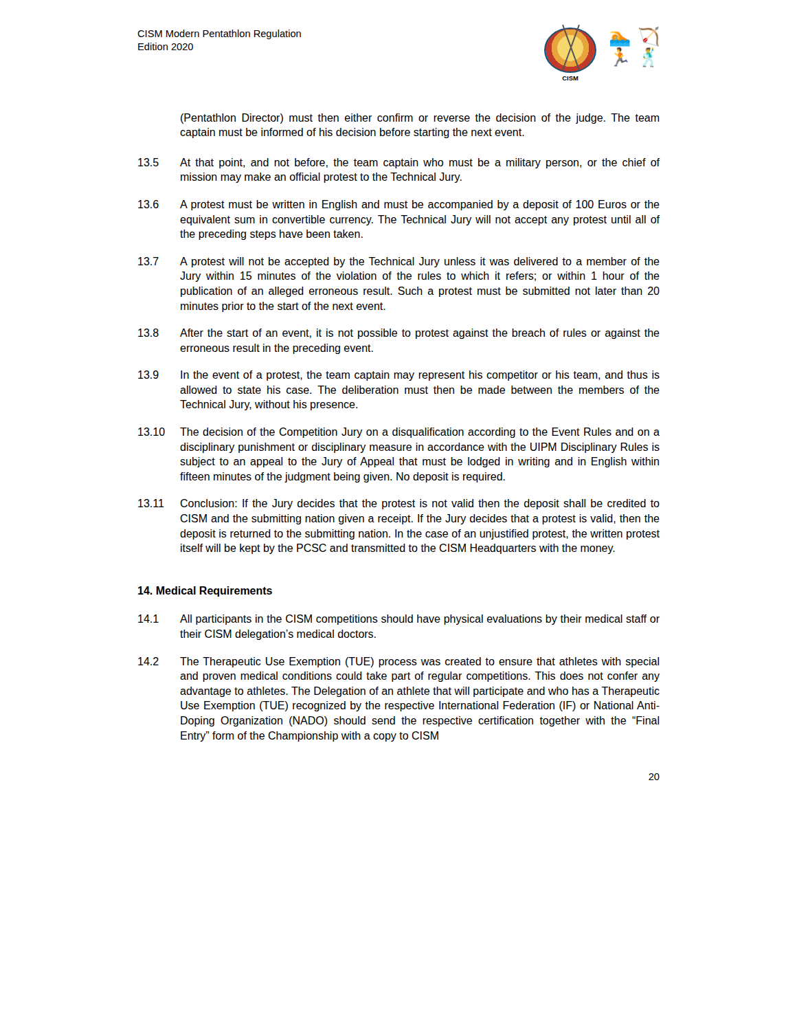CISM Modern Pentathlon Regulation
Edition 2020
CISM
🏊🏹 🏃🕺
(Pentathlon Director) must then either confirm or reverse the decision of the judge. The team captain must be informed of his decision before starting the next event.
13.5
At that point, and not before, the team captain who must be a military person, or the chief of mission may make an official protest to the Technical Jury.
13.6
A protest must be written in English and must be accompanied by a deposit of 100 Euros or the equivalent sum in convertible currency. The Technical Jury will not accept any protest until all of the preceding steps have been taken.
13.7
A protest will not be accepted by the Technical Jury unless it was delivered to a member of the Jury within 15 minutes of the violation of the rules to which it refers; or within 1 hour of the publication of an alleged erroneous result. Such a protest must be submitted not later than 20 minutes prior to the start of the next event.
13.8
After the start of an event, it is not possible to protest against the breach of rules or against the erroneous result in the preceding event.
13.9
In the event of a protest, the team captain may represent his competitor or his team, and thus is allowed to state his case. The deliberation must then be made between the members of the Technical Jury, without his presence.
13.10
The decision of the Competition Jury on a disqualification according to the Event Rules and on a disciplinary punishment or disciplinary measure in accordance with the UIPM Disciplinary Rules is subject to an appeal to the Jury of Appeal that must be lodged in writing and in English within fifteen minutes of the judgment being given. No deposit is required.
13.11
Conclusion: If the Jury decides that the protest is not valid then the deposit shall be credited to CISM and the submitting nation given a receipt. If the Jury decides that a protest is valid, then the deposit is returned to the submitting nation. In the case of an unjustified protest, the written protest itself will be kept by the PCSC and transmitted to the CISM Headquarters with the money.
14. Medical Requirements
14.1
All participants in the CISM competitions should have physical evaluations by their medical staff or their CISM delegation’s medical doctors.
14.2
The Therapeutic Use Exemption (TUE) process was created to ensure that athletes with special and proven medical conditions could take part of regular competitions. This does not confer any advantage to athletes. The Delegation of an athlete that will participate and who has a Therapeutic Use Exemption (TUE) recognized by the respective International Federation (IF) or National Anti-Doping Organization (NADO) should send the respective certification together with the “Final Entry” form of the Championship with a copy to CISM
20